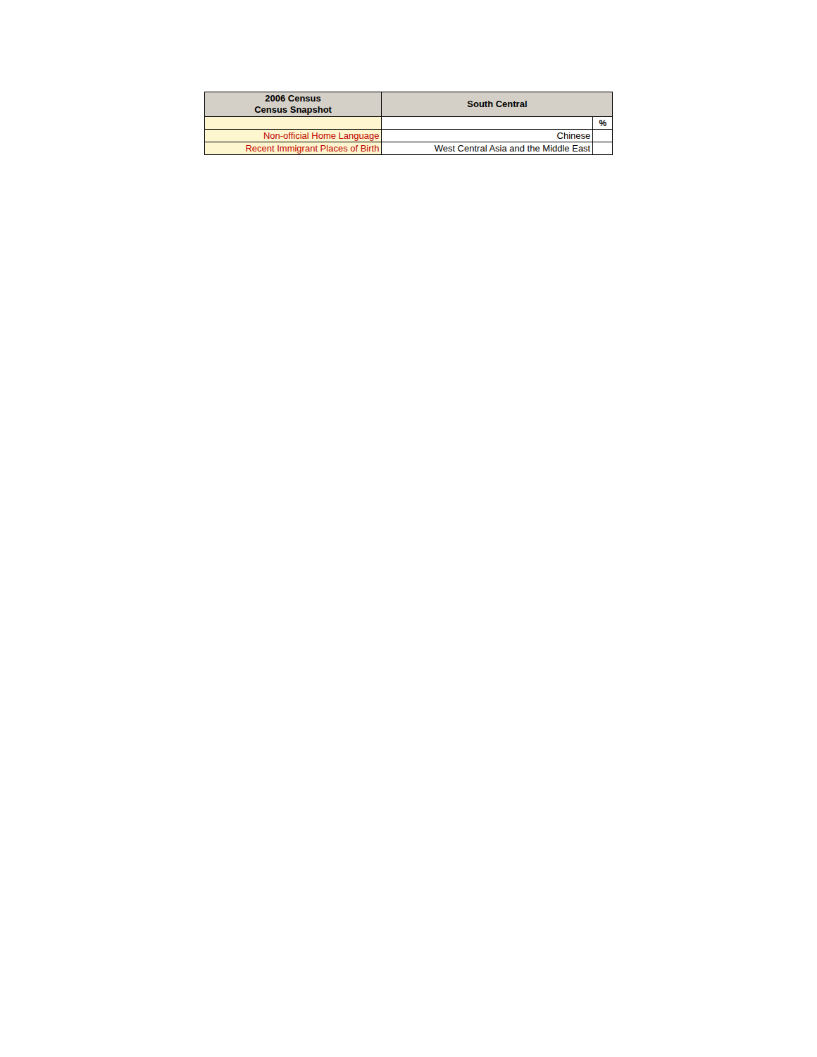| 2006 Census Census Snapshot | South Central |
| --- | --- |
| | | % |
| Non-official Home Language | Chinese | |
| Recent Immigrant Places of Birth | West Central Asia and the Middle East | |